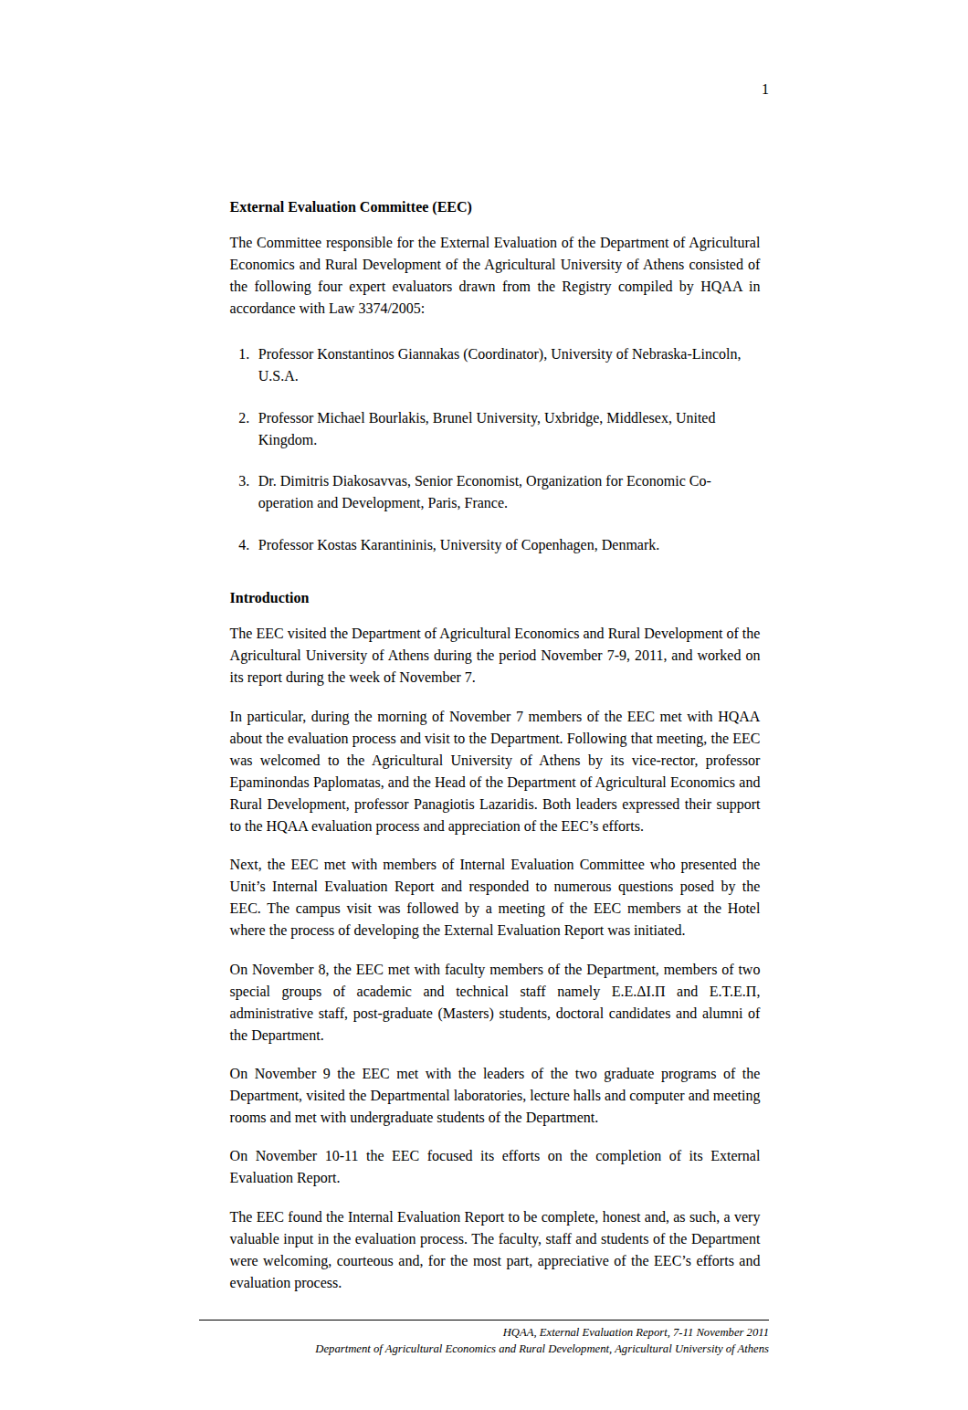1
External Evaluation Committee (EEC)
The Committee responsible for the External Evaluation of the Department of Agricultural Economics and Rural Development of the Agricultural University of Athens consisted of the following four expert evaluators drawn from the Registry compiled by HQAA in accordance with Law 3374/2005:
Professor Konstantinos Giannakas (Coordinator), University of Nebraska-Lincoln, U.S.A.
Professor Michael Bourlakis, Brunel University, Uxbridge, Middlesex, United Kingdom.
Dr. Dimitris Diakosavvas, Senior Economist, Organization for Economic Co-operation and Development, Paris, France.
Professor Kostas Karantininis, University of Copenhagen, Denmark.
Introduction
The EEC visited the Department of Agricultural Economics and Rural Development of the Agricultural University of Athens during the period November 7-9, 2011, and worked on its report during the week of November 7.
In particular, during the morning of November 7 members of the EEC met with HQAA about the evaluation process and visit to the Department. Following that meeting, the EEC was welcomed to the Agricultural University of Athens by its vice-rector, professor Epaminondas Paplomatas, and the Head of the Department of Agricultural Economics and Rural Development, professor Panagiotis Lazaridis. Both leaders expressed their support to the HQAA evaluation process and appreciation of the EEC’s efforts.
Next, the EEC met with members of Internal Evaluation Committee who presented the Unit’s Internal Evaluation Report and responded to numerous questions posed by the EEC. The campus visit was followed by a meeting of the EEC members at the Hotel where the process of developing the External Evaluation Report was initiated.
On November 8, the EEC met with faculty members of the Department, members of two special groups of academic and technical staff namely Ε.Ε.ΔΙ.Π and Ε.Τ.Ε.Π, administrative staff, post-graduate (Masters) students, doctoral candidates and alumni of the Department.
On November 9 the EEC met with the leaders of the two graduate programs of the Department, visited the Departmental laboratories, lecture halls and computer and meeting rooms and met with undergraduate students of the Department.
On November 10-11 the EEC focused its efforts on the completion of its External Evaluation Report.
The EEC found the Internal Evaluation Report to be complete, honest and, as such, a very valuable input in the evaluation process. The faculty, staff and students of the Department were welcoming, courteous and, for the most part, appreciative of the EEC’s efforts and evaluation process.
HQAA, External Evaluation Report, 7-11 November 2011
Department of Agricultural Economics and Rural Development, Agricultural University of Athens